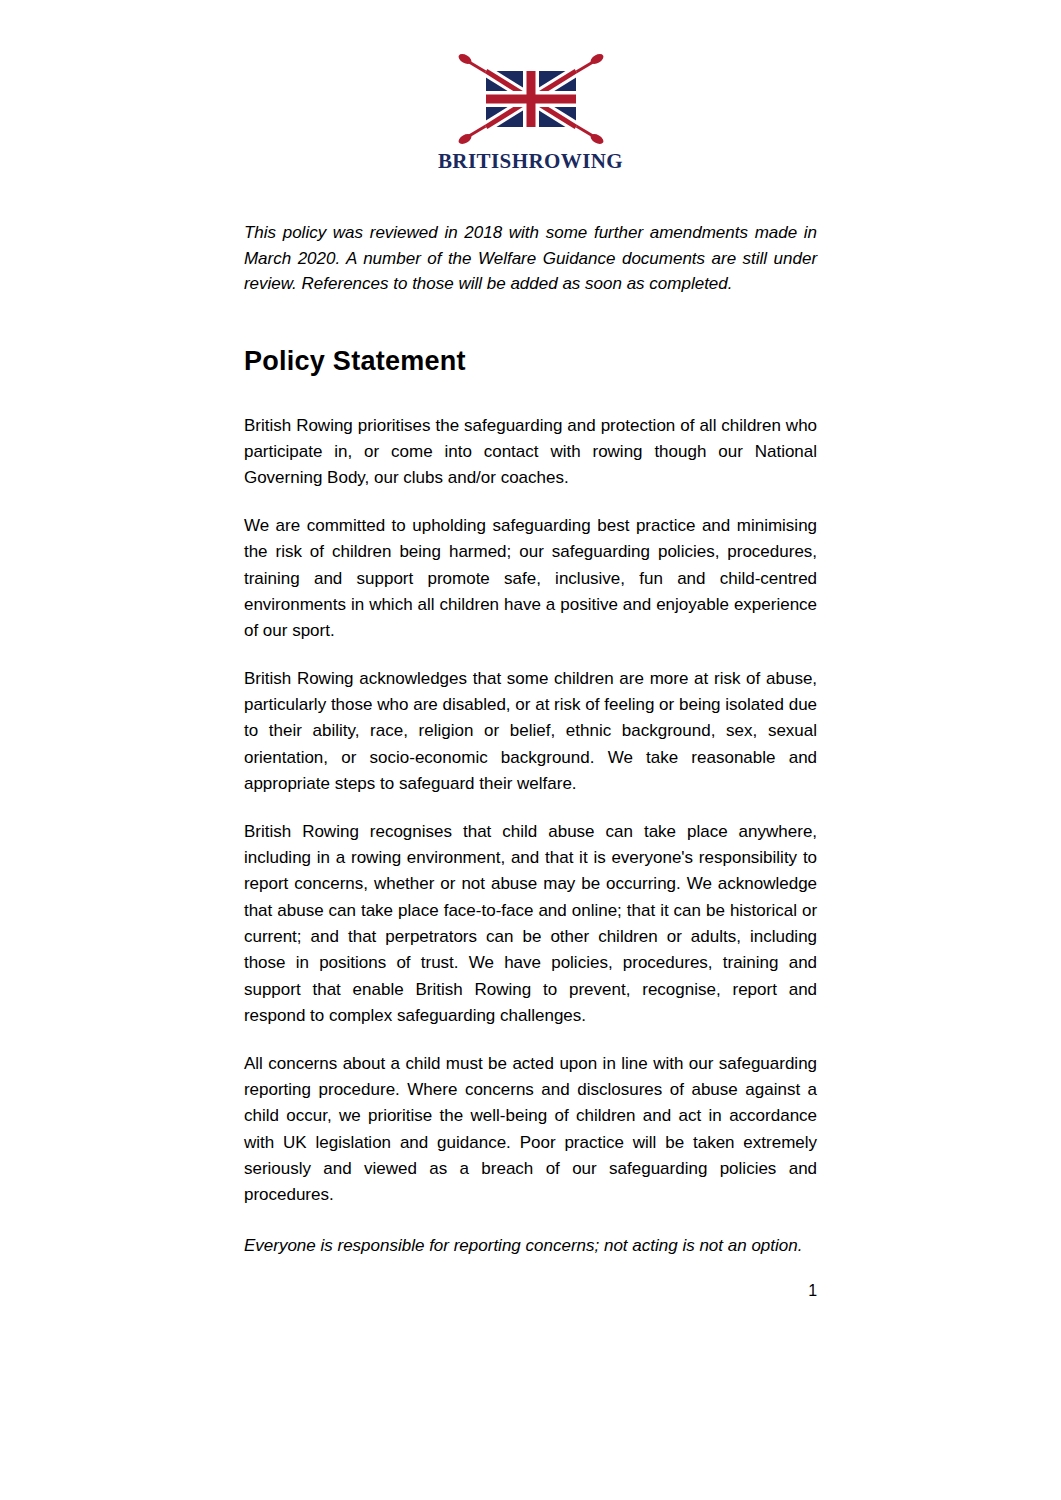BRITISH ROWING
This policy was reviewed in 2018 with some further amendments made in March 2020. A number of the Welfare Guidance documents are still under review. References to those will be added as soon as completed.
Policy Statement
British Rowing prioritises the safeguarding and protection of all children who participate in, or come into contact with rowing though our National Governing Body, our clubs and/or coaches.
We are committed to upholding safeguarding best practice and minimising the risk of children being harmed; our safeguarding policies, procedures, training and support promote safe, inclusive, fun and child-centred environments in which all children have a positive and enjoyable experience of our sport.
British Rowing acknowledges that some children are more at risk of abuse, particularly those who are disabled, or at risk of feeling or being isolated due to their ability, race, religion or belief, ethnic background, sex, sexual orientation, or socio-economic background. We take reasonable and appropriate steps to safeguard their welfare.
British Rowing recognises that child abuse can take place anywhere, including in a rowing environment, and that it is everyone's responsibility to report concerns, whether or not abuse may be occurring. We acknowledge that abuse can take place face-to-face and online; that it can be historical or current; and that perpetrators can be other children or adults, including those in positions of trust. We have policies, procedures, training and support that enable British Rowing to prevent, recognise, report and respond to complex safeguarding challenges.
All concerns about a child must be acted upon in line with our safeguarding reporting procedure. Where concerns and disclosures of abuse against a child occur, we prioritise the well-being of children and act in accordance with UK legislation and guidance. Poor practice will be taken extremely seriously and viewed as a breach of our safeguarding policies and procedures.
Everyone is responsible for reporting concerns; not acting is not an option.
1